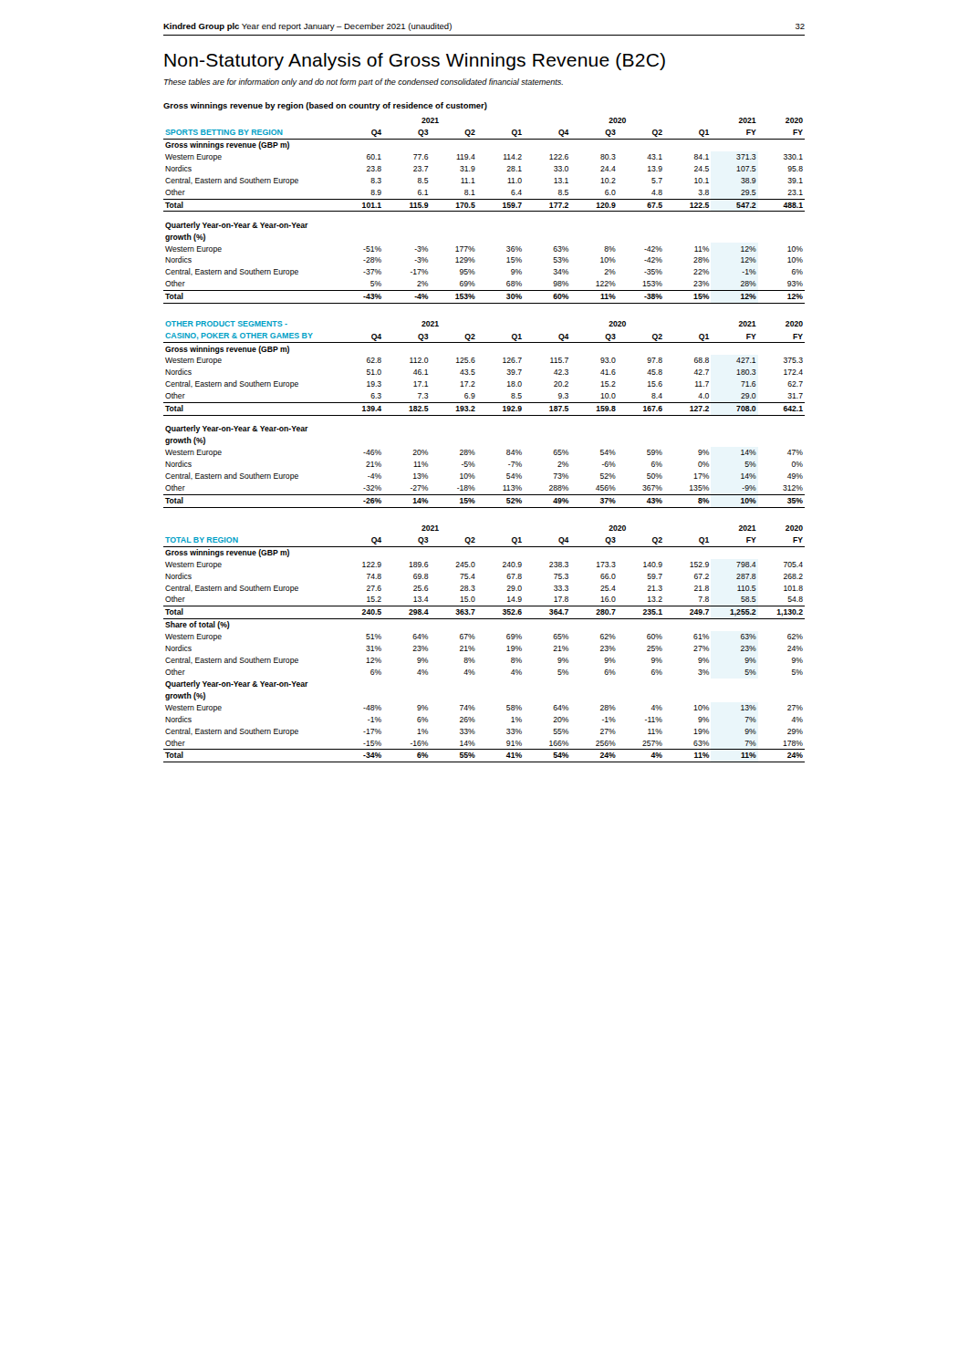Kindred Group plc Year end report January – December 2021 (unaudited)
32
Non-Statutory Analysis of Gross Winnings Revenue (B2C)
These tables are for information only and do not form part of the condensed consolidated financial statements.
Gross winnings revenue by region (based on country of residence of customer)
| | 2021 | 2020 | 2021 | 2020 |
| SPORTS BETTING BY REGION | Q4 | Q3 | Q2 | Q1 | Q4 | Q3 | Q2 | Q1 | FY | FY |
| Gross winnings revenue (GBP m) | |
| Western Europe | 60.1 | 77.6 | 119.4 | 114.2 | 122.6 | 80.3 | 43.1 | 84.1 | 371.3 | 330.1 |
| Nordics | 23.8 | 23.7 | 31.9 | 28.1 | 33.0 | 24.4 | 13.9 | 24.5 | 107.5 | 95.8 |
| Central, Eastern and Southern Europe | 8.3 | 8.5 | 11.1 | 11.0 | 13.1 | 10.2 | 5.7 | 10.1 | 38.9 | 39.1 |
| Other | 8.9 | 6.1 | 8.1 | 6.4 | 8.5 | 6.0 | 4.8 | 3.8 | 29.5 | 23.1 |
| Total | 101.1 | 115.9 | 170.5 | 159.7 | 177.2 | 120.9 | 67.5 | 122.5 | 547.2 | 488.1 |
| Quarterly Year-on-Year & Year-on-Year | |
| growth (%) | |
| Western Europe | -51% | -3% | 177% | 36% | 63% | 8% | -42% | 11% | 12% | 10% |
| Nordics | -28% | -3% | 129% | 15% | 53% | 10% | -42% | 28% | 12% | 10% |
| Central, Eastern and Southern Europe | -37% | -17% | 95% | 9% | 34% | 2% | -35% | 22% | -1% | 6% |
| Other | 5% | 2% | 69% | 68% | 98% | 122% | 153% | 23% | 28% | 93% |
| Total | -43% | -4% | 153% | 30% | 60% | 11% | -38% | 15% | 12% | 12% |
| OTHER PRODUCT SEGMENTS - | 2021 | 2020 | 2021 | 2020 |
| CASINO, POKER & OTHER GAMES BY | Q4 | Q3 | Q2 | Q1 | Q4 | Q3 | Q2 | Q1 | FY | FY |
| Gross winnings revenue (GBP m) | |
| Western Europe | 62.8 | 112.0 | 125.6 | 126.7 | 115.7 | 93.0 | 97.8 | 68.8 | 427.1 | 375.3 |
| Nordics | 51.0 | 46.1 | 43.5 | 39.7 | 42.3 | 41.6 | 45.8 | 42.7 | 180.3 | 172.4 |
| Central, Eastern and Southern Europe | 19.3 | 17.1 | 17.2 | 18.0 | 20.2 | 15.2 | 15.6 | 11.7 | 71.6 | 62.7 |
| Other | 6.3 | 7.3 | 6.9 | 8.5 | 9.3 | 10.0 | 8.4 | 4.0 | 29.0 | 31.7 |
| Total | 139.4 | 182.5 | 193.2 | 192.9 | 187.5 | 159.8 | 167.6 | 127.2 | 708.0 | 642.1 |
| Quarterly Year-on-Year & Year-on-Year | |
| growth (%) | |
| Western Europe | -46% | 20% | 28% | 84% | 65% | 54% | 59% | 9% | 14% | 47% |
| Nordics | 21% | 11% | -5% | -7% | 2% | -6% | 6% | 0% | 5% | 0% |
| Central, Eastern and Southern Europe | -4% | 13% | 10% | 54% | 73% | 52% | 50% | 17% | 14% | 49% |
| Other | -32% | -27% | -18% | 113% | 288% | 456% | 367% | 135% | -9% | 312% |
| Total | -26% | 14% | 15% | 52% | 49% | 37% | 43% | 8% | 10% | 35% |
| | 2021 | 2020 | 2021 | 2020 |
| TOTAL BY REGION | Q4 | Q3 | Q2 | Q1 | Q4 | Q3 | Q2 | Q1 | FY | FY |
| Gross winnings revenue (GBP m) | |
| Western Europe | 122.9 | 189.6 | 245.0 | 240.9 | 238.3 | 173.3 | 140.9 | 152.9 | 798.4 | 705.4 |
| Nordics | 74.8 | 69.8 | 75.4 | 67.8 | 75.3 | 66.0 | 59.7 | 67.2 | 287.8 | 268.2 |
| Central, Eastern and Southern Europe | 27.6 | 25.6 | 28.3 | 29.0 | 33.3 | 25.4 | 21.3 | 21.8 | 110.5 | 101.8 |
| Other | 15.2 | 13.4 | 15.0 | 14.9 | 17.8 | 16.0 | 13.2 | 7.8 | 58.5 | 54.8 |
| Total | 240.5 | 298.4 | 363.7 | 352.6 | 364.7 | 280.7 | 235.1 | 249.7 | 1,255.2 | 1,130.2 |
| Share of total (%) | |
| Western Europe | 51% | 64% | 67% | 69% | 65% | 62% | 60% | 61% | 63% | 62% |
| Nordics | 31% | 23% | 21% | 19% | 21% | 23% | 25% | 27% | 23% | 24% |
| Central, Eastern and Southern Europe | 12% | 9% | 8% | 8% | 9% | 9% | 9% | 9% | 9% | 9% |
| Other | 6% | 4% | 4% | 4% | 5% | 6% | 6% | 3% | 5% | 5% |
| Quarterly Year-on-Year & Year-on-Year | |
| growth (%) | |
| Western Europe | -48% | 9% | 74% | 58% | 64% | 28% | 4% | 10% | 13% | 27% |
| Nordics | -1% | 6% | 26% | 1% | 20% | -1% | -11% | 9% | 7% | 4% |
| Central, Eastern and Southern Europe | -17% | 1% | 33% | 33% | 55% | 27% | 11% | 19% | 9% | 29% |
| Other | -15% | -16% | 14% | 91% | 166% | 256% | 257% | 63% | 7% | 178% |
| Total | -34% | 6% | 55% | 41% | 54% | 24% | 4% | 11% | 11% | 24% |